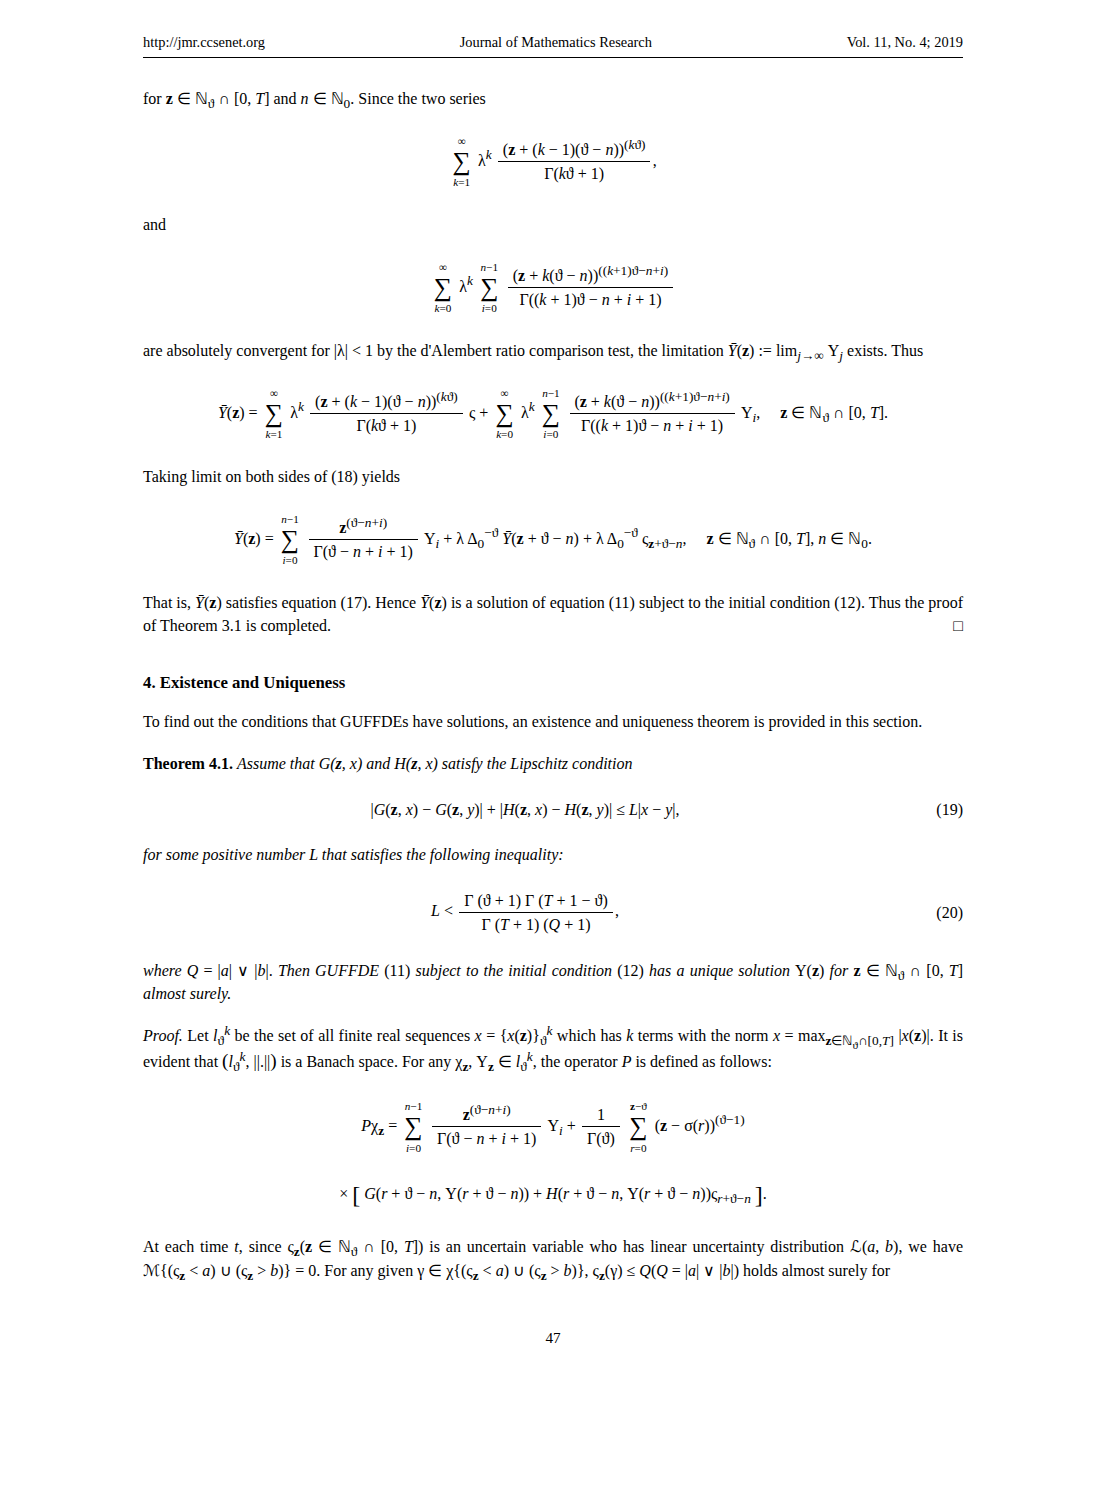http://jmr.ccsenet.org Journal of Mathematics Research Vol. 11, No. 4; 2019
for z ∈ ℕϑ ∩ [0, T] and n ∈ ℕ0. Since the two series
∞∑k=1 λk (z + (k − 1)(ϑ − n))(kϑ) Γ(kϑ + 1) ,
and
∞∑k=0 λk n−1∑i=0 (z + k(ϑ − n))((k+1)ϑ−n+i) Γ((k + 1)ϑ − n + i + 1)
are absolutely convergent for |λ| < 1 by the d'Alembert ratio comparison test, the limitation Ȳ(z) := limj→∞ Υj exists. Thus
Ȳ(z) = ∞∑k=1 λk (z + (k − 1)(ϑ − n))(kϑ) Γ(kϑ + 1) ς + ∞∑k=0 λk n−1∑i=0 (z + k(ϑ − n))((k+1)ϑ−n+i) Γ((k + 1)ϑ − n + i + 1) Υi, z ∈ ℕϑ ∩ [0, T].
Taking limit on both sides of (18) yields
Ȳ(z) = n−1∑i=0 z(ϑ−n+i) Γ(ϑ − n + i + 1) Υi + λ Δ0−ϑ Ȳ(z + ϑ − n) + λ Δ0−ϑ ςz+ϑ−n, z ∈ ℕϑ ∩ [0, T], n ∈ ℕ0.
That is, Ȳ(z) satisfies equation (17). Hence Ȳ(z) is a solution of equation (11) subject to the initial condition (12). Thus the proof of Theorem 3.1 is completed. □
4. Existence and Uniqueness
To find out the conditions that GUFFDEs have solutions, an existence and uniqueness theorem is provided in this section.
Theorem 4.1. Assume that G(z, x) and H(z, x) satisfy the Lipschitz condition
|G(z, x) − G(z, y)| + |H(z, x) − H(z, y)| ≤ L|x − y|,
(19)
for some positive number L that satisfies the following inequality:
L < Γ (ϑ + 1) Γ (T + 1 − ϑ) Γ (T + 1) (Q + 1) ,
(20)
where Q = |a| ∨ |b|. Then GUFFDE (11) subject to the initial condition (12) has a unique solution Υ(z) for z ∈ ℕϑ ∩ [0, T] almost surely.
Proof. Let lϑk be the set of all finite real sequences x = {x(z)}ϑk which has k terms with the norm x = maxz∈ℕϑ∩[0,T] |x(z)|. It is evident that (lϑk, ||.||) is a Banach space. For any χz, Υz ∈ lϑk, the operator P is defined as follows:
Pχz = n−1∑i=0 z(ϑ−n+i) Γ(ϑ − n + i + 1) Υi + 1 Γ(ϑ) z−ϑ∑r=0 (z − σ(r))(ϑ−1)
× [ G(r + ϑ − n, Υ(r + ϑ − n)) + H(r + ϑ − n, Υ(r + ϑ − n))ςr+ϑ−n ].
At each time t, since ςz(z ∈ ℕϑ ∩ [0, T]) is an uncertain variable who has linear uncertainty distribution ℒ(a, b), we have ℳ{(ςz < a) ∪ (ςz > b)} = 0. For any given γ ∈ χ{(ςz < a) ∪ (ςz > b)}, ςz(γ) ≤ Q(Q = |a| ∨ |b|) holds almost surely for
47